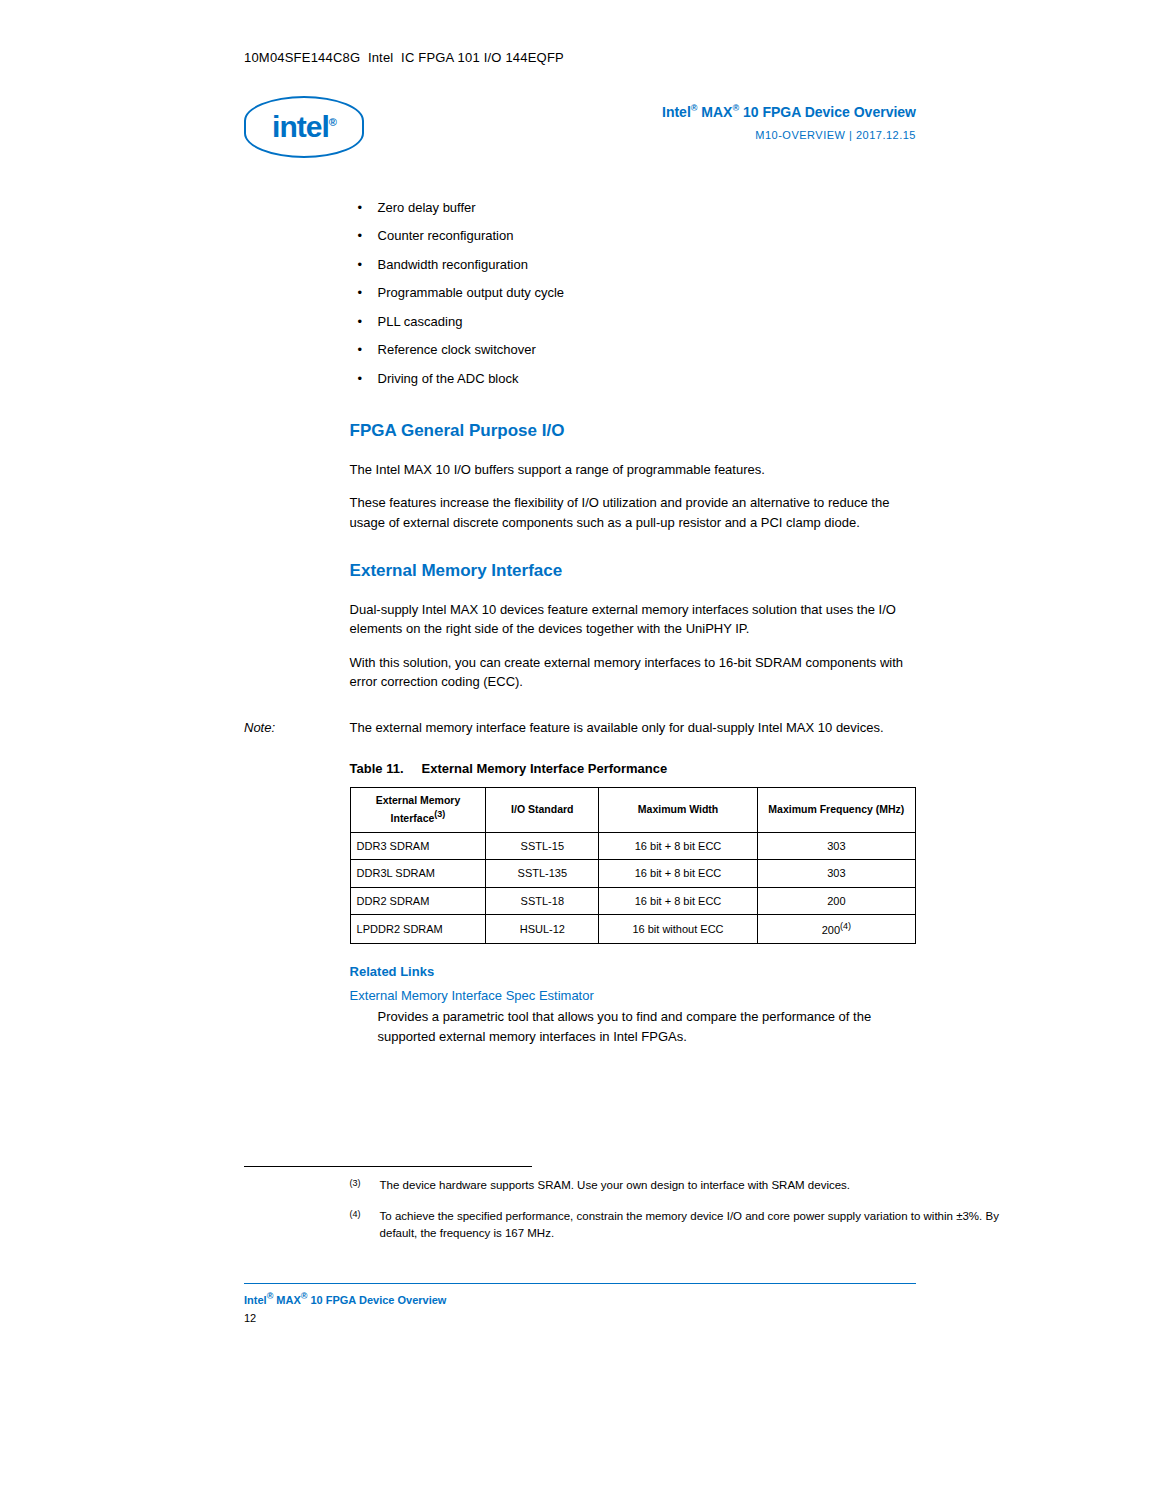10M04SFE144C8G Intel IC FPGA 101 I/O 144EQFP
intel®
Intel® MAX® 10 FPGA Device Overview
M10-OVERVIEW | 2017.12.15
Zero delay buffer
Counter reconfiguration
Bandwidth reconfiguration
Programmable output duty cycle
PLL cascading
Reference clock switchover
Driving of the ADC block
FPGA General Purpose I/O
The Intel MAX 10 I/O buffers support a range of programmable features.
These features increase the flexibility of I/O utilization and provide an alternative to reduce the usage of external discrete components such as a pull-up resistor and a PCI clamp diode.
External Memory Interface
Dual-supply Intel MAX 10 devices feature external memory interfaces solution that uses the I/O elements on the right side of the devices together with the UniPHY IP.
With this solution, you can create external memory interfaces to 16-bit SDRAM components with error correction coding (ECC).
Note:
The external memory interface feature is available only for dual-supply Intel MAX 10 devices.
Table 11. External Memory Interface Performance
| External Memory Interface (3) | I/O Standard | Maximum Width | Maximum Frequency (MHz) |
| --- | --- | --- | --- |
| DDR3 SDRAM | SSTL-15 | 16 bit + 8 bit ECC | 303 |
| DDR3L SDRAM | SSTL-135 | 16 bit + 8 bit ECC | 303 |
| DDR2 SDRAM | SSTL-18 | 16 bit + 8 bit ECC | 200 |
| LPDDR2 SDRAM | HSUL-12 | 16 bit without ECC | 200 (4) |
Related Links
External Memory Interface Spec Estimator
Provides a parametric tool that allows you to find and compare the performance of the supported external memory interfaces in Intel FPGAs.
(3)
The device hardware supports SRAM. Use your own design to interface with SRAM devices.
(4)
To achieve the specified performance, constrain the memory device I/O and core power supply variation to within ±3%. By default, the frequency is 167 MHz.
Intel® MAX® 10 FPGA Device Overview
12